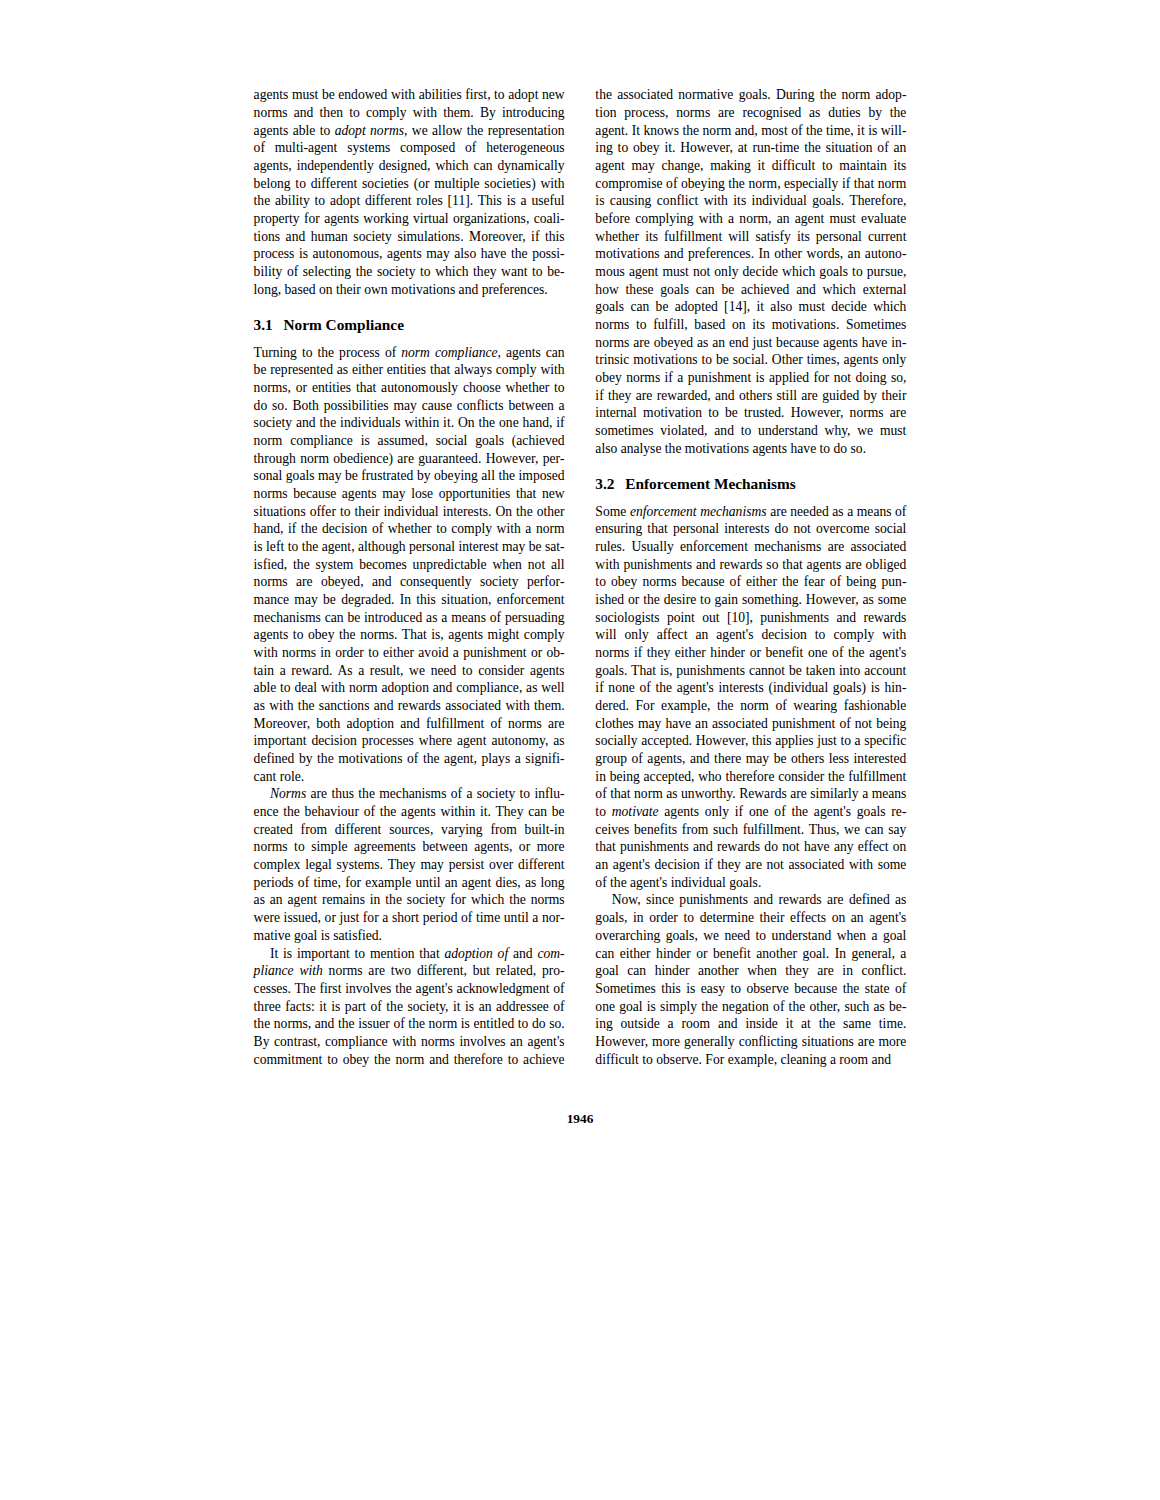agents must be endowed with abilities first, to adopt new norms and then to comply with them. By introducing agents able to adopt norms, we allow the representation of multi-agent systems composed of heterogeneous agents, independently designed, which can dynamically belong to different societies (or multiple societies) with the ability to adopt different roles [11]. This is a useful property for agents working virtual organizations, coalitions and human society simulations. Moreover, if this process is autonomous, agents may also have the possibility of selecting the society to which they want to belong, based on their own motivations and preferences.
3.1 Norm Compliance
Turning to the process of norm compliance, agents can be represented as either entities that always comply with norms, or entities that autonomously choose whether to do so. Both possibilities may cause conflicts between a society and the individuals within it. On the one hand, if norm compliance is assumed, social goals (achieved through norm obedience) are guaranteed. However, personal goals may be frustrated by obeying all the imposed norms because agents may lose opportunities that new situations offer to their individual interests. On the other hand, if the decision of whether to comply with a norm is left to the agent, although personal interest may be satisfied, the system becomes unpredictable when not all norms are obeyed, and consequently society performance may be degraded. In this situation, enforcement mechanisms can be introduced as a means of persuading agents to obey the norms. That is, agents might comply with norms in order to either avoid a punishment or obtain a reward. As a result, we need to consider agents able to deal with norm adoption and compliance, as well as with the sanctions and rewards associated with them. Moreover, both adoption and fulfillment of norms are important decision processes where agent autonomy, as defined by the motivations of the agent, plays a significant role.
Norms are thus the mechanisms of a society to influence the behaviour of the agents within it. They can be created from different sources, varying from built-in norms to simple agreements between agents, or more complex legal systems. They may persist over different periods of time, for example until an agent dies, as long as an agent remains in the society for which the norms were issued, or just for a short period of time until a normative goal is satisfied.
It is important to mention that adoption of and compliance with norms are two different, but related, processes. The first involves the agent's acknowledgment of three facts: it is part of the society, it is an addressee of the norms, and the issuer of the norm is entitled to do so. By contrast, compliance with norms involves an agent's commitment to obey the norm and therefore to achieve the associated normative goals. During the norm adoption process, norms are recognised as duties by the agent. It knows the norm and, most of the time, it is willing to obey it. However, at run-time the situation of an agent may change, making it difficult to maintain its compromise of obeying the norm, especially if that norm is causing conflict with its individual goals. Therefore, before complying with a norm, an agent must evaluate whether its fulfillment will satisfy its personal current motivations and preferences. In other words, an autonomous agent must not only decide which goals to pursue, how these goals can be achieved and which external goals can be adopted [14], it also must decide which norms to fulfill, based on its motivations. Sometimes norms are obeyed as an end just because agents have intrinsic motivations to be social. Other times, agents only obey norms if a punishment is applied for not doing so, if they are rewarded, and others still are guided by their internal motivation to be trusted. However, norms are sometimes violated, and to understand why, we must also analyse the motivations agents have to do so.
3.2 Enforcement Mechanisms
Some enforcement mechanisms are needed as a means of ensuring that personal interests do not overcome social rules. Usually enforcement mechanisms are associated with punishments and rewards so that agents are obliged to obey norms because of either the fear of being punished or the desire to gain something. However, as some sociologists point out [10], punishments and rewards will only affect an agent's decision to comply with norms if they either hinder or benefit one of the agent's goals. That is, punishments cannot be taken into account if none of the agent's interests (individual goals) is hindered. For example, the norm of wearing fashionable clothes may have an associated punishment of not being socially accepted. However, this applies just to a specific group of agents, and there may be others less interested in being accepted, who therefore consider the fulfillment of that norm as unworthy. Rewards are similarly a means to motivate agents only if one of the agent's goals receives benefits from such fulfillment. Thus, we can say that punishments and rewards do not have any effect on an agent's decision if they are not associated with some of the agent's individual goals.
Now, since punishments and rewards are defined as goals, in order to determine their effects on an agent's overarching goals, we need to understand when a goal can either hinder or benefit another goal. In general, a goal can hinder another when they are in conflict. Sometimes this is easy to observe because the state of one goal is simply the negation of the other, such as being outside a room and inside it at the same time. However, more generally conflicting situations are more difficult to observe. For example, cleaning a room and
1946